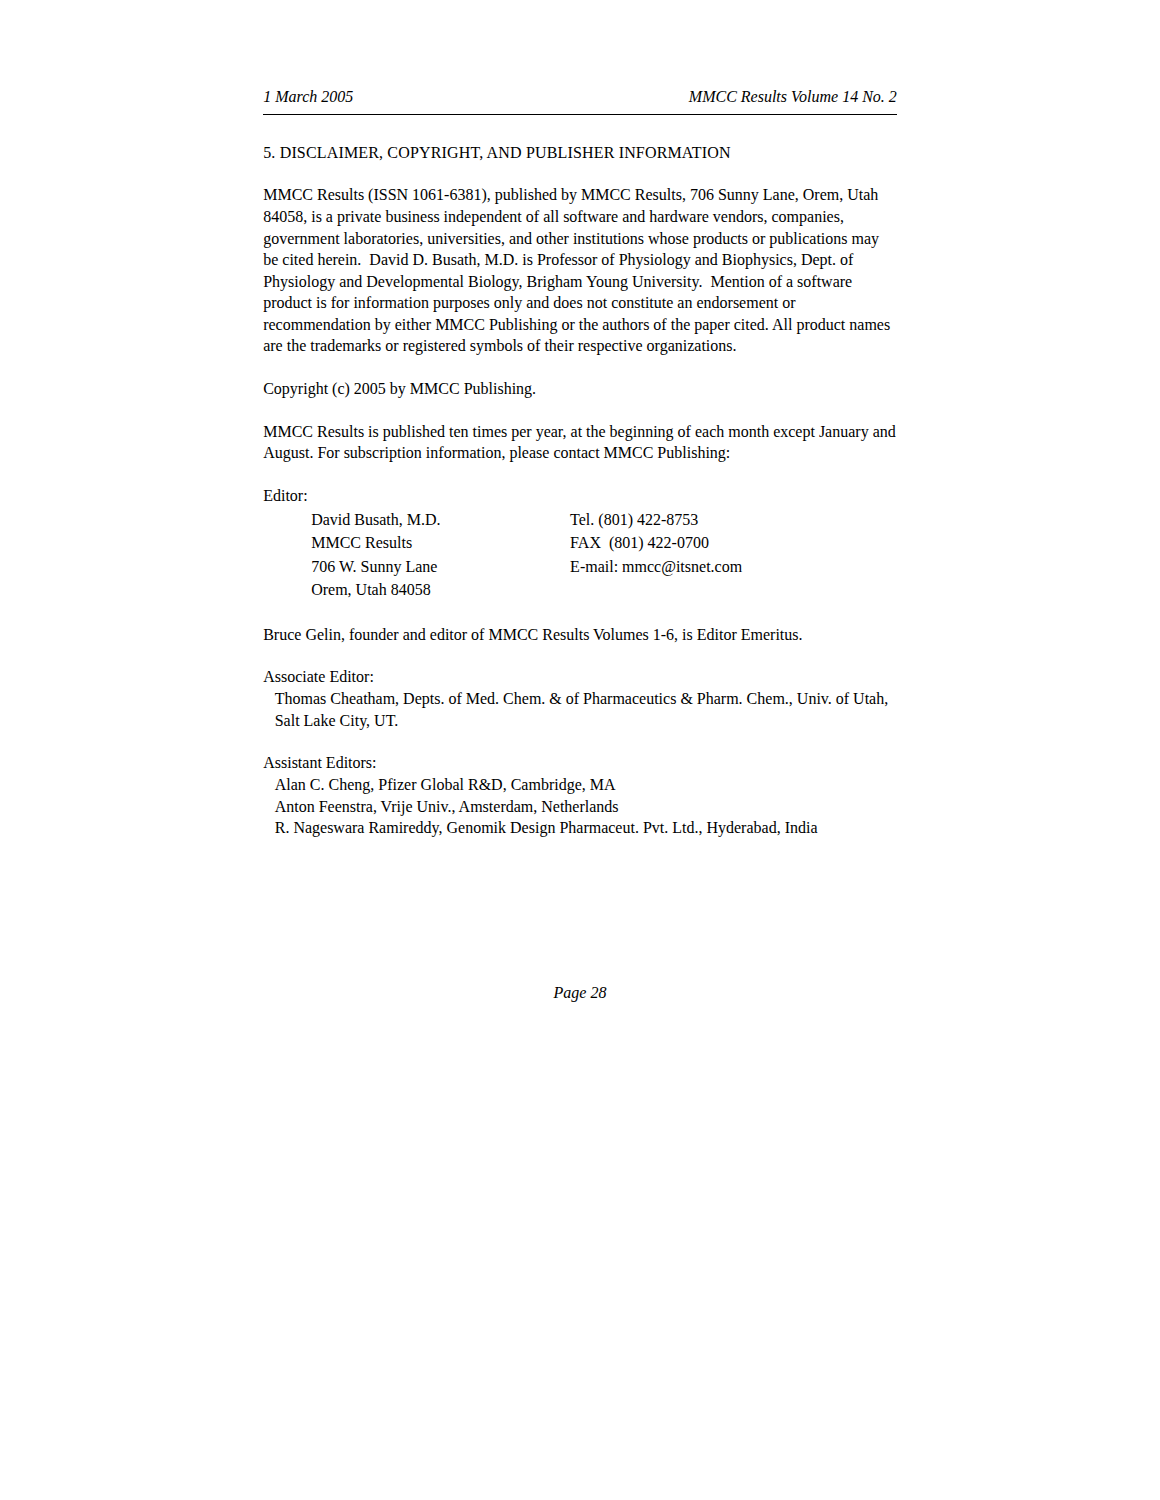1 March 2005 MMCC Results Volume 14 No. 2
5. DISCLAIMER, COPYRIGHT, AND PUBLISHER INFORMATION
MMCC Results (ISSN 1061-6381), published by MMCC Results, 706 Sunny Lane, Orem, Utah 84058, is a private business independent of all software and hardware vendors, companies, government laboratories, universities, and other institutions whose products or publications may be cited herein. David D. Busath, M.D. is Professor of Physiology and Biophysics, Dept. of Physiology and Developmental Biology, Brigham Young University. Mention of a software product is for information purposes only and does not constitute an endorsement or recommendation by either MMCC Publishing or the authors of the paper cited. All product names are the trademarks or registered symbols of their respective organizations.
Copyright (c) 2005 by MMCC Publishing.
MMCC Results is published ten times per year, at the beginning of each month except January and August. For subscription information, please contact MMCC Publishing:
Editor:
| David Busath, M.D. | Tel. (801) 422-8753 |
| MMCC Results | FAX (801) 422-0700 |
| 706 W. Sunny Lane | E-mail: mmcc@itsnet.com |
| Orem, Utah 84058 | |
Bruce Gelin, founder and editor of MMCC Results Volumes 1-6, is Editor Emeritus.
Associate Editor:
Thomas Cheatham, Depts. of Med. Chem. & of Pharmaceutics & Pharm. Chem., Univ. of Utah, Salt Lake City, UT.
Assistant Editors:
Alan C. Cheng, Pfizer Global R&D, Cambridge, MA
Anton Feenstra, Vrije Univ., Amsterdam, Netherlands
R. Nageswara Ramireddy, Genomik Design Pharmaceut. Pvt. Ltd., Hyderabad, India
Page 28